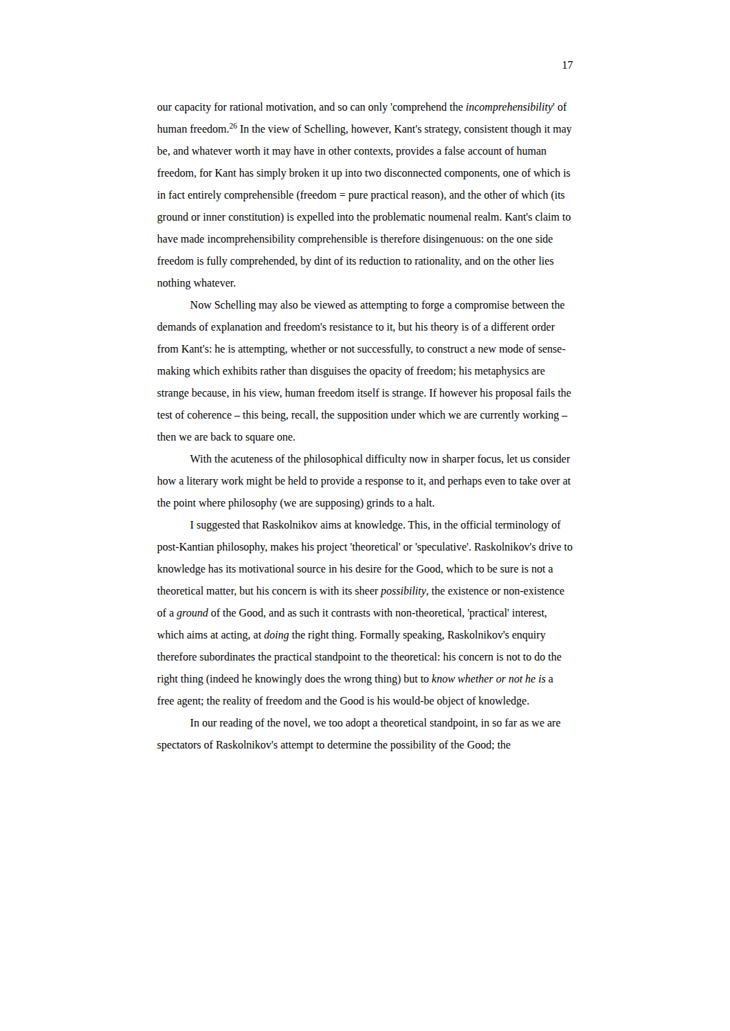17
our capacity for rational motivation, and so can only 'comprehend the incomprehensibility' of human freedom.26 In the view of Schelling, however, Kant's strategy, consistent though it may be, and whatever worth it may have in other contexts, provides a false account of human freedom, for Kant has simply broken it up into two disconnected components, one of which is in fact entirely comprehensible (freedom = pure practical reason), and the other of which (its ground or inner constitution) is expelled into the problematic noumenal realm. Kant's claim to have made incomprehensibility comprehensible is therefore disingenuous: on the one side freedom is fully comprehended, by dint of its reduction to rationality, and on the other lies nothing whatever.
Now Schelling may also be viewed as attempting to forge a compromise between the demands of explanation and freedom's resistance to it, but his theory is of a different order from Kant's: he is attempting, whether or not successfully, to construct a new mode of sense-making which exhibits rather than disguises the opacity of freedom; his metaphysics are strange because, in his view, human freedom itself is strange. If however his proposal fails the test of coherence – this being, recall, the supposition under which we are currently working – then we are back to square one.
With the acuteness of the philosophical difficulty now in sharper focus, let us consider how a literary work might be held to provide a response to it, and perhaps even to take over at the point where philosophy (we are supposing) grinds to a halt.
I suggested that Raskolnikov aims at knowledge. This, in the official terminology of post-Kantian philosophy, makes his project 'theoretical' or 'speculative'. Raskolnikov's drive to knowledge has its motivational source in his desire for the Good, which to be sure is not a theoretical matter, but his concern is with its sheer possibility, the existence or non-existence of a ground of the Good, and as such it contrasts with non-theoretical, 'practical' interest, which aims at acting, at doing the right thing. Formally speaking, Raskolnikov's enquiry therefore subordinates the practical standpoint to the theoretical: his concern is not to do the right thing (indeed he knowingly does the wrong thing) but to know whether or not he is a free agent; the reality of freedom and the Good is his would-be object of knowledge.
In our reading of the novel, we too adopt a theoretical standpoint, in so far as we are spectators of Raskolnikov's attempt to determine the possibility of the Good; the